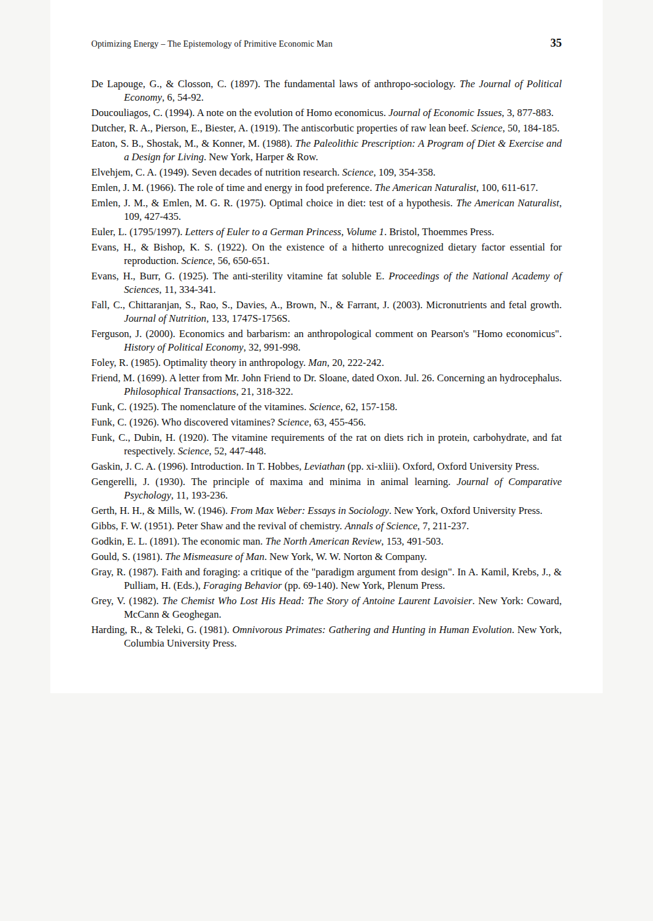Optimizing Energy – The Epistemology of Primitive Economic Man 35
De Lapouge, G., & Closson, C. (1897). The fundamental laws of anthropo-sociology. The Journal of Political Economy, 6, 54-92.
Doucouliagos, C. (1994). A note on the evolution of Homo economicus. Journal of Economic Issues, 3, 877-883.
Dutcher, R. A., Pierson, E., Biester, A. (1919). The antiscorbutic properties of raw lean beef. Science, 50, 184-185.
Eaton, S. B., Shostak, M., & Konner, M. (1988). The Paleolithic Prescription: A Program of Diet & Exercise and a Design for Living. New York, Harper & Row.
Elvehjem, C. A. (1949). Seven decades of nutrition research. Science, 109, 354-358.
Emlen, J. M. (1966). The role of time and energy in food preference. The American Naturalist, 100, 611-617.
Emlen, J. M., & Emlen, M. G. R. (1975). Optimal choice in diet: test of a hypothesis. The American Naturalist, 109, 427-435.
Euler, L. (1795/1997). Letters of Euler to a German Princess, Volume 1. Bristol, Thoemmes Press.
Evans, H., & Bishop, K. S. (1922). On the existence of a hitherto unrecognized dietary factor essential for reproduction. Science, 56, 650-651.
Evans, H., Burr, G. (1925). The anti-sterility vitamine fat soluble E. Proceedings of the National Academy of Sciences, 11, 334-341.
Fall, C., Chittaranjan, S., Rao, S., Davies, A., Brown, N., & Farrant, J. (2003). Micronutrients and fetal growth. Journal of Nutrition, 133, 1747S-1756S.
Ferguson, J. (2000). Economics and barbarism: an anthropological comment on Pearson's "Homo economicus". History of Political Economy, 32, 991-998.
Foley, R. (1985). Optimality theory in anthropology. Man, 20, 222-242.
Friend, M. (1699). A letter from Mr. John Friend to Dr. Sloane, dated Oxon. Jul. 26. Concerning an hydrocephalus. Philosophical Transactions, 21, 318-322.
Funk, C. (1925). The nomenclature of the vitamines. Science, 62, 157-158.
Funk, C. (1926). Who discovered vitamines? Science, 63, 455-456.
Funk, C., Dubin, H. (1920). The vitamine requirements of the rat on diets rich in protein, carbohydrate, and fat respectively. Science, 52, 447-448.
Gaskin, J. C. A. (1996). Introduction. In T. Hobbes, Leviathan (pp. xi-xliii). Oxford, Oxford University Press.
Gengerelli, J. (1930). The principle of maxima and minima in animal learning. Journal of Comparative Psychology, 11, 193-236.
Gerth, H. H., & Mills, W. (1946). From Max Weber: Essays in Sociology. New York, Oxford University Press.
Gibbs, F. W. (1951). Peter Shaw and the revival of chemistry. Annals of Science, 7, 211-237.
Godkin, E. L. (1891). The economic man. The North American Review, 153, 491-503.
Gould, S. (1981). The Mismeasure of Man. New York, W. W. Norton & Company.
Gray, R. (1987). Faith and foraging: a critique of the "paradigm argument from design". In A. Kamil, Krebs, J., & Pulliam, H. (Eds.), Foraging Behavior (pp. 69-140). New York, Plenum Press.
Grey, V. (1982). The Chemist Who Lost His Head: The Story of Antoine Laurent Lavoisier. New York: Coward, McCann & Geoghegan.
Harding, R., & Teleki, G. (1981). Omnivorous Primates: Gathering and Hunting in Human Evolution. New York, Columbia University Press.